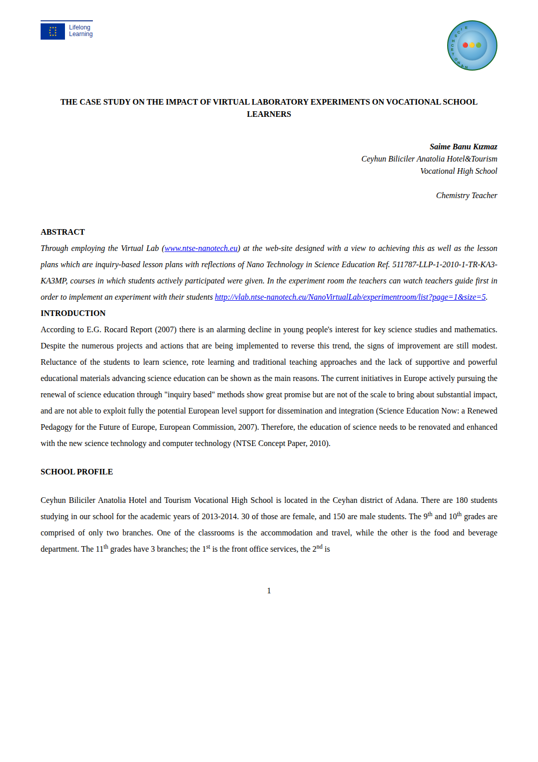Lifelong
Learning
🔴🟡🟢
N A N O T E C H S C I E
The Case Study on the Impact of Virtual Laboratory Experiments on Vocational School Learners
Saime Banu Kızmaz
Ceyhun Biliciler Anatolia Hotel&Tourism
Vocational High School
Chemistry Teacher
Abstract
Through employing the Virtual Lab (www.ntse-nanotech.eu) at the web-site designed with a view to achieving this as well as the lesson plans which are inquiry-based lesson plans with reflections of Nano Technology in Science Education Ref. 511787-LLP-1-2010-1-TR-KA3-KA3MP, courses in which students actively participated were given. In the experiment room the teachers can watch teachers guide first in order to implement an experiment with their students http://vlab.ntse-nanotech.eu/NanoVirtualLab/experimentroom/list?page=1&size=5.
Introduction
According to E.G. Rocard Report (2007) there is an alarming decline in young people's interest for key science studies and mathematics. Despite the numerous projects and actions that are being implemented to reverse this trend, the signs of improvement are still modest. Reluctance of the students to learn science, rote learning and traditional teaching approaches and the lack of supportive and powerful educational materials advancing science education can be shown as the main reasons. The current initiatives in Europe actively pursuing the renewal of science education through "inquiry based" methods show great promise but are not of the scale to bring about substantial impact, and are not able to exploit fully the potential European level support for dissemination and integration (Science Education Now: a Renewed Pedagogy for the Future of Europe, European Commission, 2007). Therefore, the education of science needs to be renovated and enhanced with the new science technology and computer technology (NTSE Concept Paper, 2010).
School Profile
Ceyhun Biliciler Anatolia Hotel and Tourism Vocational High School is located in the Ceyhan district of Adana. There are 180 students studying in our school for the academic years of 2013-2014. 30 of those are female, and 150 are male students. The 9th and 10th grades are comprised of only two branches. One of the classrooms is the accommodation and travel, while the other is the food and beverage department. The 11th grades have 3 branches; the 1st is the front office services, the 2nd is
1